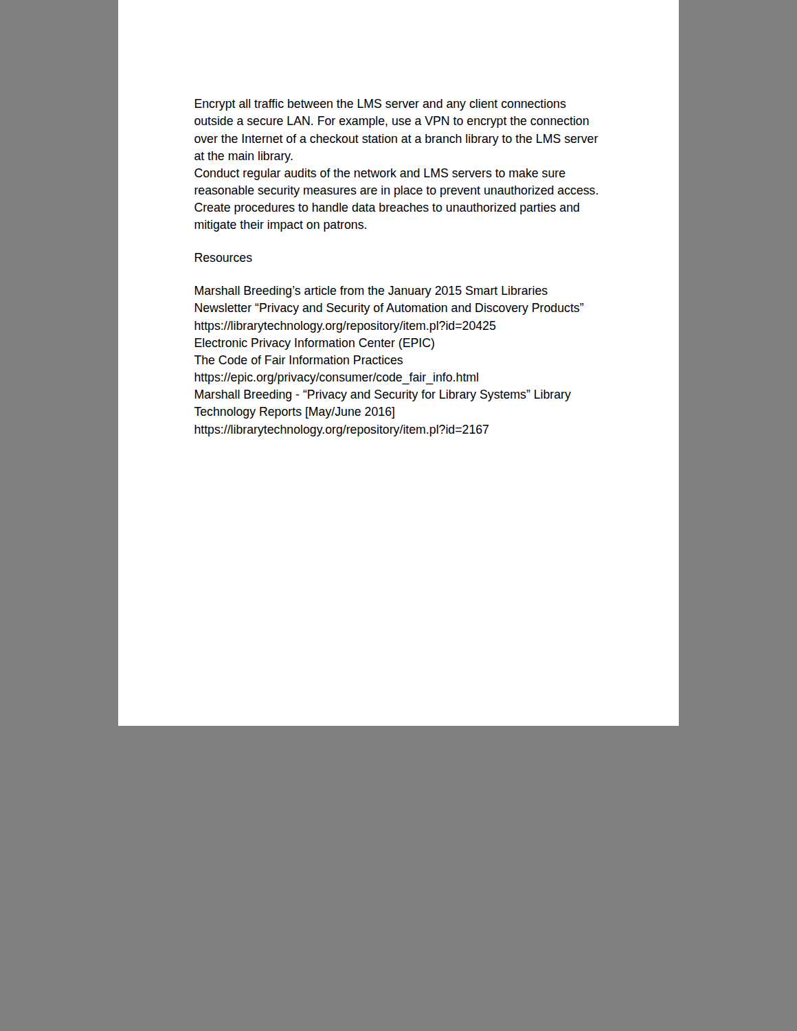Encrypt all traffic between the LMS server and any client connections outside a secure LAN. For example, use a VPN to encrypt the connection over the Internet of a checkout station at a branch library to the LMS server at the main library.
Conduct regular audits of the network and LMS servers to make sure reasonable security measures are in place to prevent unauthorized access.
Create procedures to handle data breaches to unauthorized parties and mitigate their impact on patrons.
Resources
Marshall Breeding’s article from the January 2015 Smart Libraries Newsletter “Privacy and Security of Automation and Discovery Products” https://librarytechnology.org/repository/item.pl?id=20425
Electronic Privacy Information Center (EPIC)
The Code of Fair Information Practices https://epic.org/privacy/consumer/code_fair_info.html
Marshall Breeding - “Privacy and Security for Library Systems” Library Technology Reports [May/June 2016] https://librarytechnology.org/repository/item.pl?id=2167